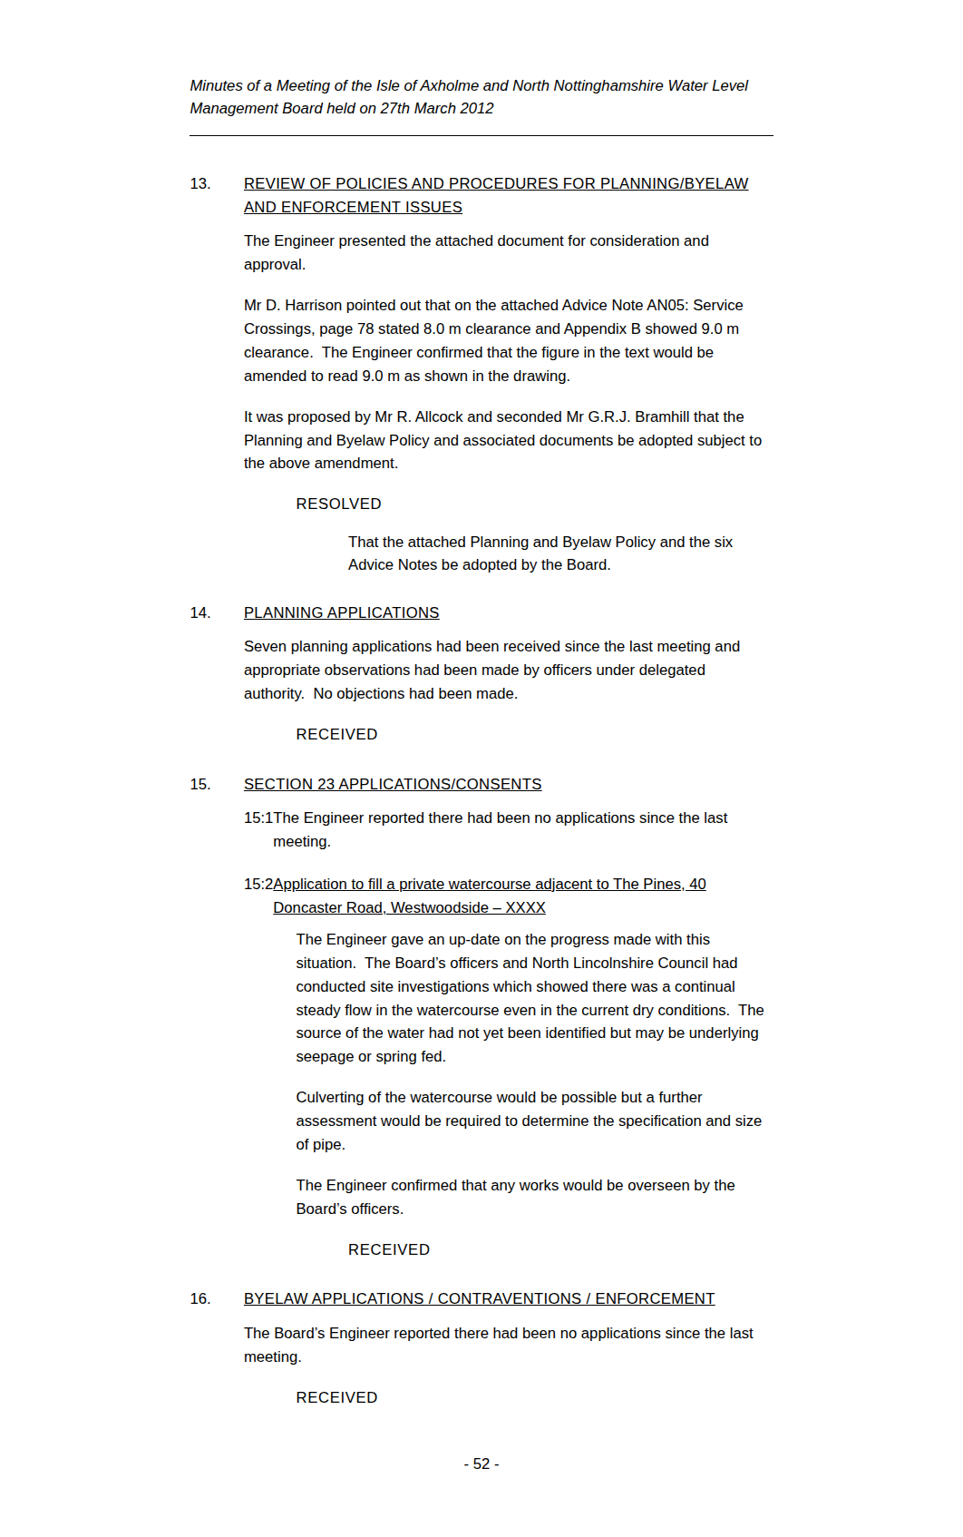Minutes of a Meeting of the Isle of Axholme and North Nottinghamshire Water Level Management Board held on 27th March 2012
13.
Review of Policies and Procedures for Planning/Byelaw and Enforcement Issues
The Engineer presented the attached document for consideration and approval.
Mr D. Harrison pointed out that on the attached Advice Note AN05: Service Crossings, page 78 stated 8.0 m clearance and Appendix B showed 9.0 m clearance. The Engineer confirmed that the figure in the text would be amended to read 9.0 m as shown in the drawing.
It was proposed by Mr R. Allcock and seconded Mr G.R.J. Bramhill that the Planning and Byelaw Policy and associated documents be adopted subject to the above amendment.
RESOLVED
That the attached Planning and Byelaw Policy and the six Advice Notes be adopted by the Board.
14.
Planning Applications
Seven planning applications had been received since the last meeting and appropriate observations had been made by officers under delegated authority. No objections had been made.
RECEIVED
15.
Section 23 Applications/Consents
15:1
The Engineer reported there had been no applications since the last meeting.
15:2
Application to fill a private watercourse adjacent to The Pines, 40 Doncaster Road, Westwoodside – XXXX
The Engineer gave an up-date on the progress made with this situation. The Board’s officers and North Lincolnshire Council had conducted site investigations which showed there was a continual steady flow in the watercourse even in the current dry conditions. The source of the water had not yet been identified but may be underlying seepage or spring fed.
Culverting of the watercourse would be possible but a further assessment would be required to determine the specification and size of pipe.
The Engineer confirmed that any works would be overseen by the Board’s officers.
RECEIVED
16.
Byelaw Applications / Contraventions / Enforcement
The Board’s Engineer reported there had been no applications since the last meeting.
RECEIVED
- 52 -